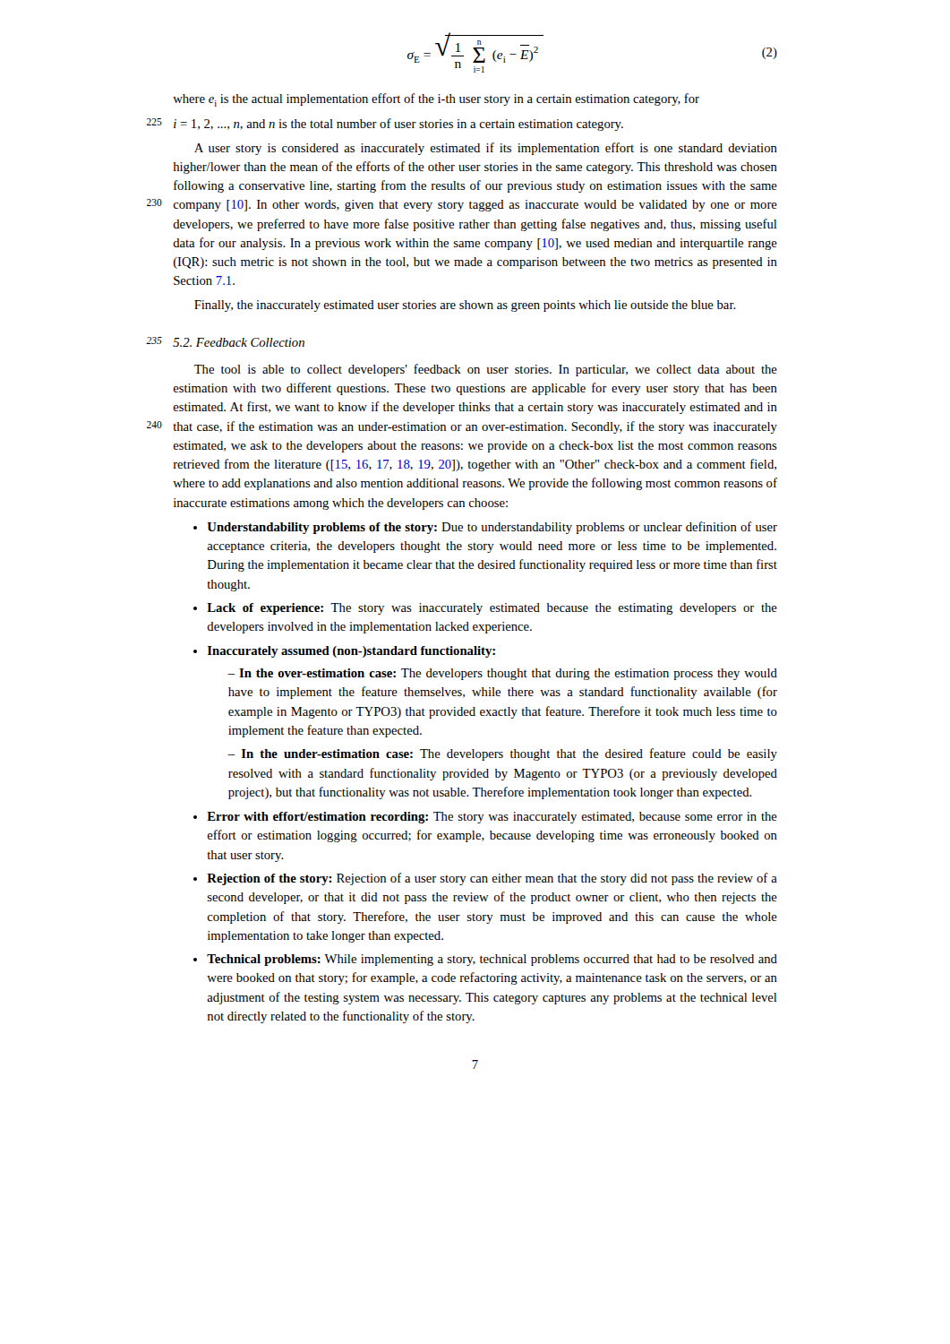σE = 1 n nΣi=1 (ei − E)2
(2)
where ei is the actual implementation effort of the i-th user story in a certain estimation category, for
225 i = 1, 2, ..., n, and n is the total number of user stories in a certain estimation category.
A user story is considered as inaccurately estimated if its implementation effort is one standard deviation higher/lower than the mean of the efforts of the other user stories in the same category. This threshold was chosen following a conservative line, starting from the results of our previous study on estimation issues with the same company [10]. In other words, given that every story tagged as inaccurate would be validated 230by one or more developers, we preferred to have more false positive rather than getting false negatives and, thus, missing useful data for our analysis. In a previous work within the same company [10], we used median and interquartile range (IQR): such metric is not shown in the tool, but we made a comparison between the two metrics as presented in Section 7.1.
Finally, the inaccurately estimated user stories are shown as green points which lie outside the blue bar.
2355.2. Feedback Collection
The tool is able to collect developers' feedback on user stories. In particular, we collect data about the estimation with two different questions. These two questions are applicable for every user story that has been estimated. At first, we want to know if the developer thinks that a certain story was inaccurately estimated and in that case, if the estimation was an under-estimation or an over-estimation. Secondly, if the 240story was inaccurately estimated, we ask to the developers about the reasons: we provide on a check-box list the most common reasons retrieved from the literature ([15, 16, 17, 18, 19, 20]), together with an "Other" check-box and a comment field, where to add explanations and also mention additional reasons. We provide the following most common reasons of inaccurate estimations among which the developers can choose:
Understandability problems of the story: Due to understandability problems or unclear definition 245of user acceptance criteria, the developers thought the story would need more or less time to be implemented. During the implementation it became clear that the desired functionality required less or more time than first thought.
Lack of experience: The story was inaccurately estimated because the estimating developers or the developers involved in the implementation lacked experience.
250 Inaccurately assumed (non-)standard functionality:
In the over-estimation case: The developers thought that during the estimation process they would have to implement the feature themselves, while there was a standard functionality available (for example in Magento or TYPO3) that provided exactly that feature. Therefore it took much less time to implement the feature than expected.
255 In the under-estimation case: The developers thought that the desired feature could be easily resolved with a standard functionality provided by Magento or TYPO3 (or a previously developed project), but that functionality was not usable. Therefore implementation took longer than expected.
Error with effort/estimation recording: The story was inaccurately estimated, because some 260error in the effort or estimation logging occurred; for example, because developing time was erroneously booked on that user story.
Rejection of the story: Rejection of a user story can either mean that the story did not pass the review of a second developer, or that it did not pass the review of the product owner or client, who then rejects the completion of that story. Therefore, the user story must be improved and this can 265cause the whole implementation to take longer than expected.
Technical problems: While implementing a story, technical problems occurred that had to be resolved and were booked on that story; for example, a code refactoring activity, a maintenance task on the servers, or an adjustment of the testing system was necessary. This category captures any problems at the technical level not directly related to the functionality of the story.
7